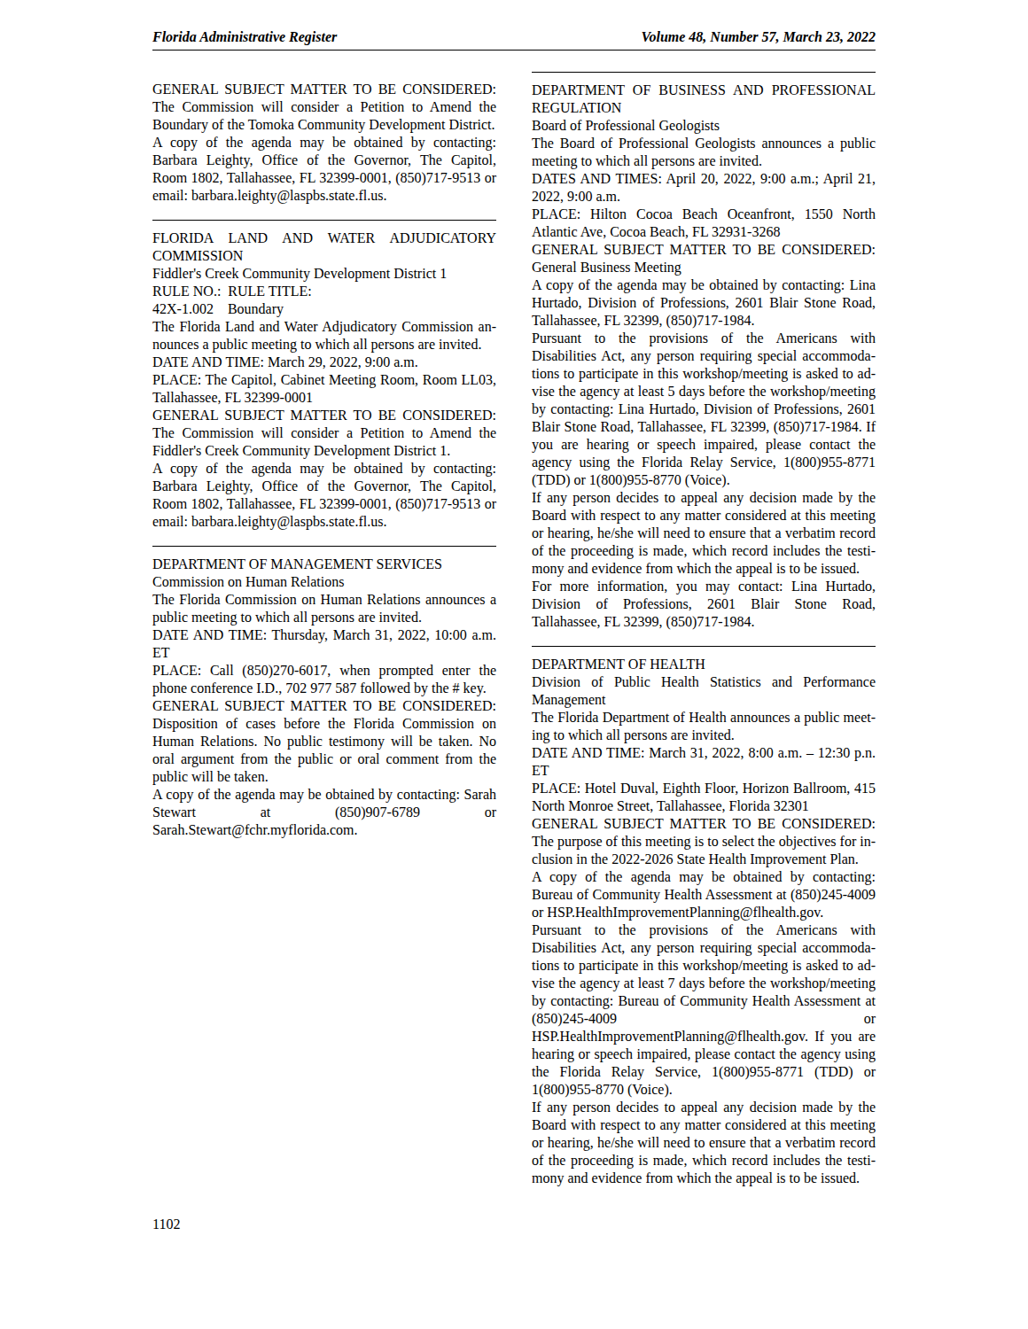Florida Administrative Register
Volume 48, Number 57, March 23, 2022
GENERAL SUBJECT MATTER TO BE CONSIDERED: The Commission will consider a Petition to Amend the Boundary of the Tomoka Community Development District.
A copy of the agenda may be obtained by contacting: Barbara Leighty, Office of the Governor, The Capitol, Room 1802, Tallahassee, FL 32399-0001, (850)717-9513 or email: barbara.leighty@laspbs.state.fl.us.
FLORIDA LAND AND WATER ADJUDICATORY COMMISSION
Fiddler's Creek Community Development District 1
RULE NO.: RULE TITLE:
42X-1.002 Boundary
The Florida Land and Water Adjudicatory Commission announces a public meeting to which all persons are invited.
DATE AND TIME: March 29, 2022, 9:00 a.m.
PLACE: The Capitol, Cabinet Meeting Room, Room LL03, Tallahassee, FL 32399-0001
GENERAL SUBJECT MATTER TO BE CONSIDERED: The Commission will consider a Petition to Amend the Fiddler's Creek Community Development District 1.
A copy of the agenda may be obtained by contacting: Barbara Leighty, Office of the Governor, The Capitol, Room 1802, Tallahassee, FL 32399-0001, (850)717-9513 or email: barbara.leighty@laspbs.state.fl.us.
DEPARTMENT OF MANAGEMENT SERVICES
Commission on Human Relations
The Florida Commission on Human Relations announces a public meeting to which all persons are invited.
DATE AND TIME: Thursday, March 31, 2022, 10:00 a.m. ET
PLACE: Call (850)270-6017, when prompted enter the phone conference I.D., 702 977 587 followed by the # key.
GENERAL SUBJECT MATTER TO BE CONSIDERED: Disposition of cases before the Florida Commission on Human Relations. No public testimony will be taken. No oral argument from the public or oral comment from the public will be taken.
A copy of the agenda may be obtained by contacting: Sarah Stewart at (850)907-6789 or Sarah.Stewart@fchr.myflorida.com.
DEPARTMENT OF BUSINESS AND PROFESSIONAL REGULATION
Board of Professional Geologists
The Board of Professional Geologists announces a public meeting to which all persons are invited.
DATES AND TIMES: April 20, 2022, 9:00 a.m.; April 21, 2022, 9:00 a.m.
PLACE: Hilton Cocoa Beach Oceanfront, 1550 North Atlantic Ave, Cocoa Beach, FL 32931-3268
GENERAL SUBJECT MATTER TO BE CONSIDERED: General Business Meeting
A copy of the agenda may be obtained by contacting: Lina Hurtado, Division of Professions, 2601 Blair Stone Road, Tallahassee, FL 32399, (850)717-1984.
Pursuant to the provisions of the Americans with Disabilities Act, any person requiring special accommodations to participate in this workshop/meeting is asked to advise the agency at least 5 days before the workshop/meeting by contacting: Lina Hurtado, Division of Professions, 2601 Blair Stone Road, Tallahassee, FL 32399, (850)717-1984. If you are hearing or speech impaired, please contact the agency using the Florida Relay Service, 1(800)955-8771 (TDD) or 1(800)955-8770 (Voice).
If any person decides to appeal any decision made by the Board with respect to any matter considered at this meeting or hearing, he/she will need to ensure that a verbatim record of the proceeding is made, which record includes the testimony and evidence from which the appeal is to be issued.
For more information, you may contact: Lina Hurtado, Division of Professions, 2601 Blair Stone Road, Tallahassee, FL 32399, (850)717-1984.
DEPARTMENT OF HEALTH
Division of Public Health Statistics and Performance Management
The Florida Department of Health announces a public meeting to which all persons are invited.
DATE AND TIME: March 31, 2022, 8:00 a.m. – 12:30 p.n. ET
PLACE: Hotel Duval, Eighth Floor, Horizon Ballroom, 415 North Monroe Street, Tallahassee, Florida 32301
GENERAL SUBJECT MATTER TO BE CONSIDERED: The purpose of this meeting is to select the objectives for inclusion in the 2022-2026 State Health Improvement Plan.
A copy of the agenda may be obtained by contacting: Bureau of Community Health Assessment at (850)245-4009 or HSP.HealthImprovementPlanning@flhealth.gov.
Pursuant to the provisions of the Americans with Disabilities Act, any person requiring special accommodations to participate in this workshop/meeting is asked to advise the agency at least 7 days before the workshop/meeting by contacting: Bureau of Community Health Assessment at (850)245-4009 or HSP.HealthImprovementPlanning@flhealth.gov. If you are hearing or speech impaired, please contact the agency using the Florida Relay Service, 1(800)955-8771 (TDD) or 1(800)955-8770 (Voice).
If any person decides to appeal any decision made by the Board with respect to any matter considered at this meeting or hearing, he/she will need to ensure that a verbatim record of the proceeding is made, which record includes the testimony and evidence from which the appeal is to be issued.
1102